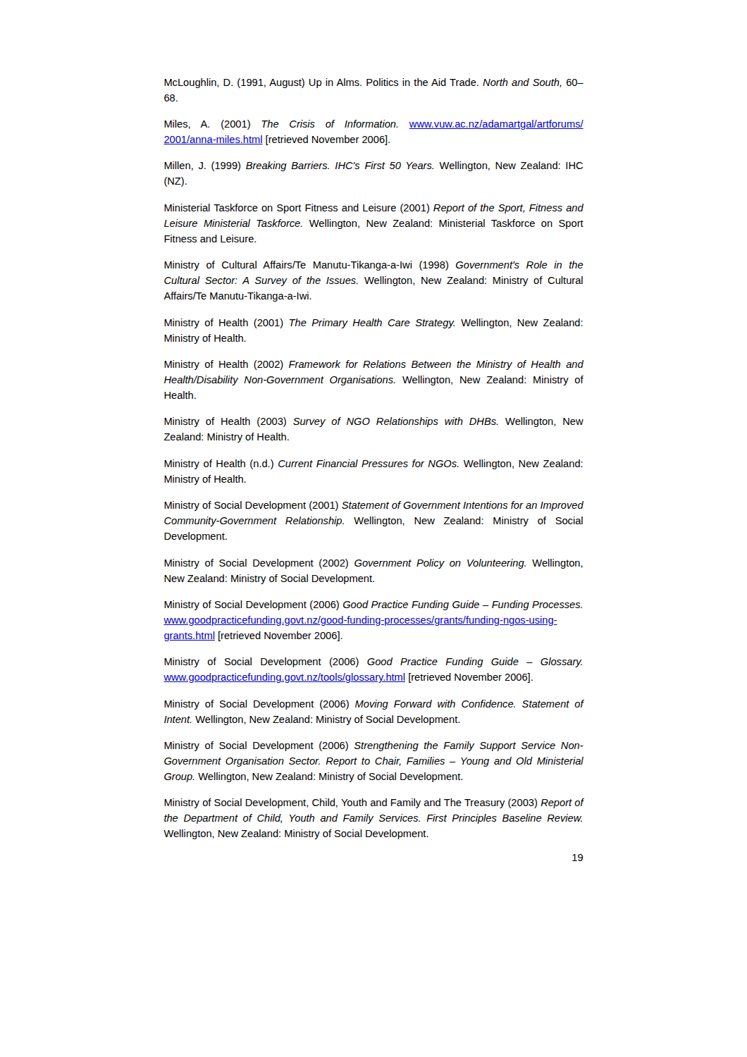McLoughlin, D. (1991, August) Up in Alms. Politics in the Aid Trade. North and South, 60–68.
Miles, A. (2001) The Crisis of Information. www.vuw.ac.nz/adamartgal/artforums/ 2001/anna-miles.html [retrieved November 2006].
Millen, J. (1999) Breaking Barriers. IHC's First 50 Years. Wellington, New Zealand: IHC (NZ).
Ministerial Taskforce on Sport Fitness and Leisure (2001) Report of the Sport, Fitness and Leisure Ministerial Taskforce. Wellington, New Zealand: Ministerial Taskforce on Sport Fitness and Leisure.
Ministry of Cultural Affairs/Te Manutu-Tikanga-a-Iwi (1998) Government's Role in the Cultural Sector: A Survey of the Issues. Wellington, New Zealand: Ministry of Cultural Affairs/Te Manutu-Tikanga-a-Iwi.
Ministry of Health (2001) The Primary Health Care Strategy. Wellington, New Zealand: Ministry of Health.
Ministry of Health (2002) Framework for Relations Between the Ministry of Health and Health/Disability Non-Government Organisations. Wellington, New Zealand: Ministry of Health.
Ministry of Health (2003) Survey of NGO Relationships with DHBs. Wellington, New Zealand: Ministry of Health.
Ministry of Health (n.d.) Current Financial Pressures for NGOs. Wellington, New Zealand: Ministry of Health.
Ministry of Social Development (2001) Statement of Government Intentions for an Improved Community-Government Relationship. Wellington, New Zealand: Ministry of Social Development.
Ministry of Social Development (2002) Government Policy on Volunteering. Wellington, New Zealand: Ministry of Social Development.
Ministry of Social Development (2006) Good Practice Funding Guide – Funding Processes. www.goodpracticefunding.govt.nz/good-funding-processes/grants/funding-ngos-using-grants.html [retrieved November 2006].
Ministry of Social Development (2006) Good Practice Funding Guide – Glossary. www.goodpracticefunding.govt.nz/tools/glossary.html [retrieved November 2006].
Ministry of Social Development (2006) Moving Forward with Confidence. Statement of Intent. Wellington, New Zealand: Ministry of Social Development.
Ministry of Social Development (2006) Strengthening the Family Support Service Non-Government Organisation Sector. Report to Chair, Families – Young and Old Ministerial Group. Wellington, New Zealand: Ministry of Social Development.
Ministry of Social Development, Child, Youth and Family and The Treasury (2003) Report of the Department of Child, Youth and Family Services. First Principles Baseline Review. Wellington, New Zealand: Ministry of Social Development.
19